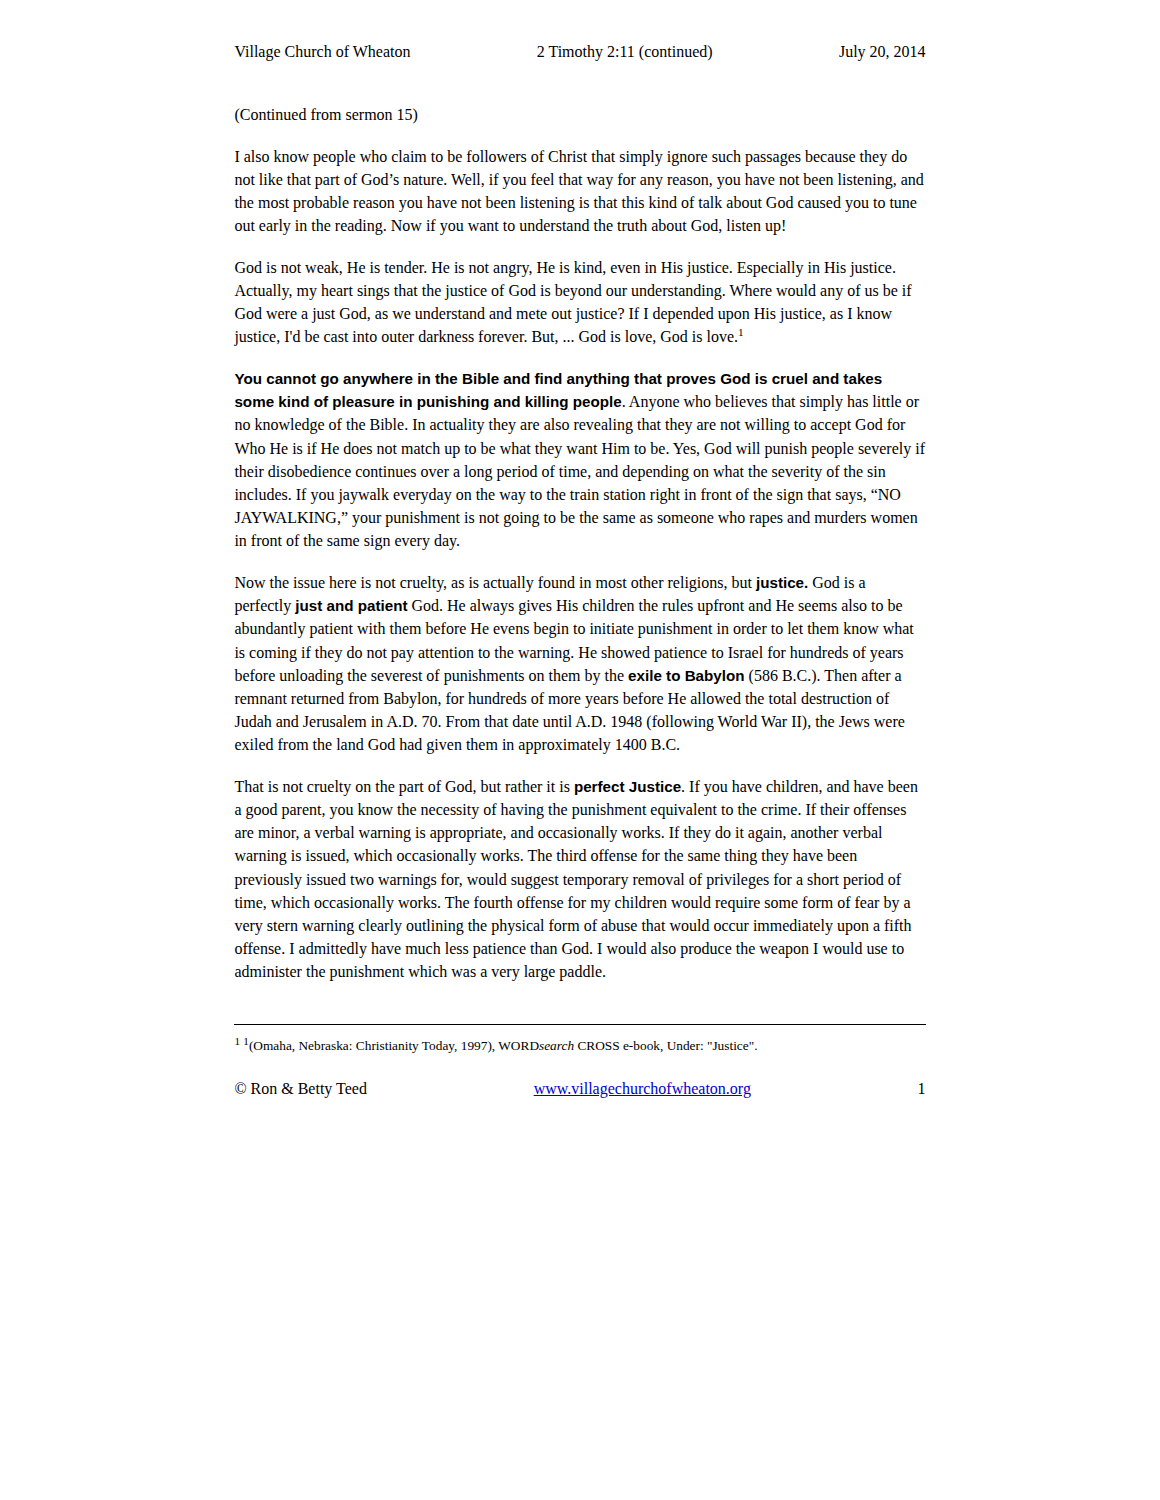Village Church of Wheaton 2 Timothy 2:11 (continued) July 20, 2014
(Continued from sermon 15)
I also know people who claim to be followers of Christ that simply ignore such passages because they do not like that part of God’s nature. Well, if you feel that way for any reason, you have not been listening, and the most probable reason you have not been listening is that this kind of talk about God caused you to tune out early in the reading. Now if you want to understand the truth about God, listen up!
God is not weak, He is tender. He is not angry, He is kind, even in His justice. Especially in His justice. Actually, my heart sings that the justice of God is beyond our understanding. Where would any of us be if God were a just God, as we understand and mete out justice? If I depended upon His justice, as I know justice, I'd be cast into outer darkness forever. But, ... God is love, God is love.1
You cannot go anywhere in the Bible and find anything that proves God is cruel and takes some kind of pleasure in punishing and killing people. Anyone who believes that simply has little or no knowledge of the Bible. In actuality they are also revealing that they are not willing to accept God for Who He is if He does not match up to be what they want Him to be. Yes, God will punish people severely if their disobedience continues over a long period of time, and depending on what the severity of the sin includes. If you jaywalk everyday on the way to the train station right in front of the sign that says, “NO JAYWALKING,” your punishment is not going to be the same as someone who rapes and murders women in front of the same sign every day.
Now the issue here is not cruelty, as is actually found in most other religions, but justice. God is a perfectly just and patient God. He always gives His children the rules upfront and He seems also to be abundantly patient with them before He evens begin to initiate punishment in order to let them know what is coming if they do not pay attention to the warning. He showed patience to Israel for hundreds of years before unloading the severest of punishments on them by the exile to Babylon (586 B.C.). Then after a remnant returned from Babylon, for hundreds of more years before He allowed the total destruction of Judah and Jerusalem in A.D. 70. From that date until A.D. 1948 (following World War II), the Jews were exiled from the land God had given them in approximately 1400 B.C.
That is not cruelty on the part of God, but rather it is perfect Justice. If you have children, and have been a good parent, you know the necessity of having the punishment equivalent to the crime. If their offenses are minor, a verbal warning is appropriate, and occasionally works. If they do it again, another verbal warning is issued, which occasionally works. The third offense for the same thing they have been previously issued two warnings for, would suggest temporary removal of privileges for a short period of time, which occasionally works. The fourth offense for my children would require some form of fear by a very stern warning clearly outlining the physical form of abuse that would occur immediately upon a fifth offense. I admittedly have much less patience than God. I would also produce the weapon I would use to administer the punishment which was a very large paddle.
1 1(Omaha, Nebraska: Christianity Today, 1997), WORDsearch CROSS e-book, Under: "Justice".
© Ron & Betty Teed www.villagechurchofwheaton.org 1